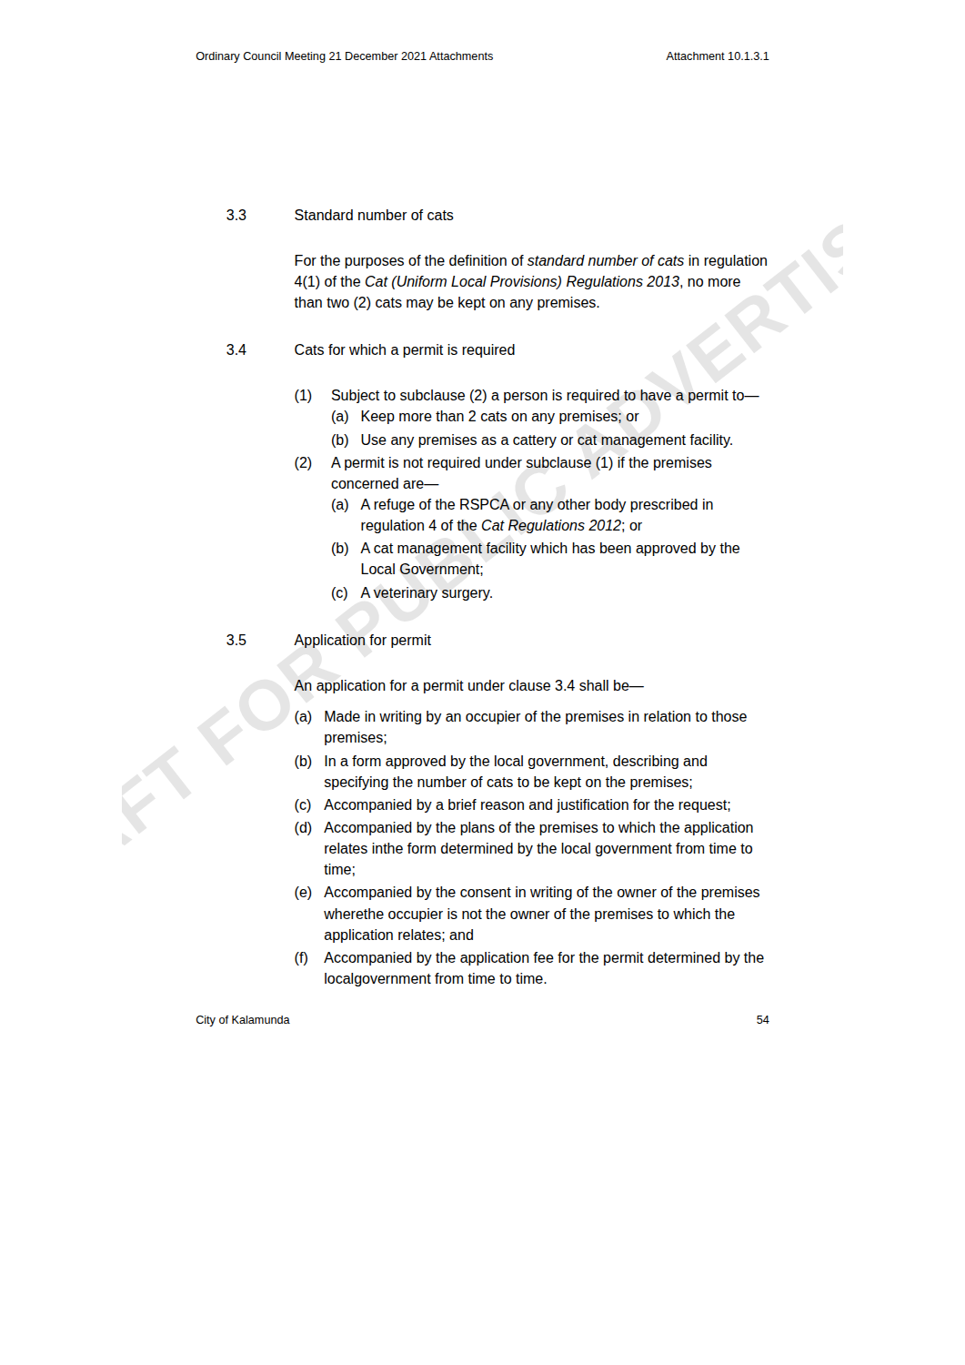DRAFT FOR PUBLIC ADVERTISING
Ordinary Council Meeting 21 December 2021 Attachments
Attachment 10.1.3.1
3.3
Standard number of cats
For the purposes of the definition of standard number of cats in regulation 4(1) of the Cat (Uniform Local Provisions) Regulations 2013, no more than two (2) cats may be kept on any premises.
3.4
Cats for which a permit is required
(1) Subject to subclause (2) a person is required to have a permit to—
(a) Keep more than 2 cats on any premises; or
(b) Use any premises as a cattery or cat management facility.
(2) A permit is not required under subclause (1) if the premises concerned are—
(a) A refuge of the RSPCA or any other body prescribed in regulation 4 of the Cat Regulations 2012; or
(b) A cat management facility which has been approved by the Local Government;
(c) A veterinary surgery.
3.5
Application for permit
An application for a permit under clause 3.4 shall be—
(a) Made in writing by an occupier of the premises in relation to those premises;
(b) In a form approved by the local government, describing and specifying the number of cats to be kept on the premises;
(c) Accompanied by a brief reason and justification for the request;
(d) Accompanied by the plans of the premises to which the application relates inthe form determined by the local government from time to time;
(e) Accompanied by the consent in writing of the owner of the premises wherethe occupier is not the owner of the premises to which the application relates; and
(f) Accompanied by the application fee for the permit determined by the localgovernment from time to time.
City of Kalamunda
54